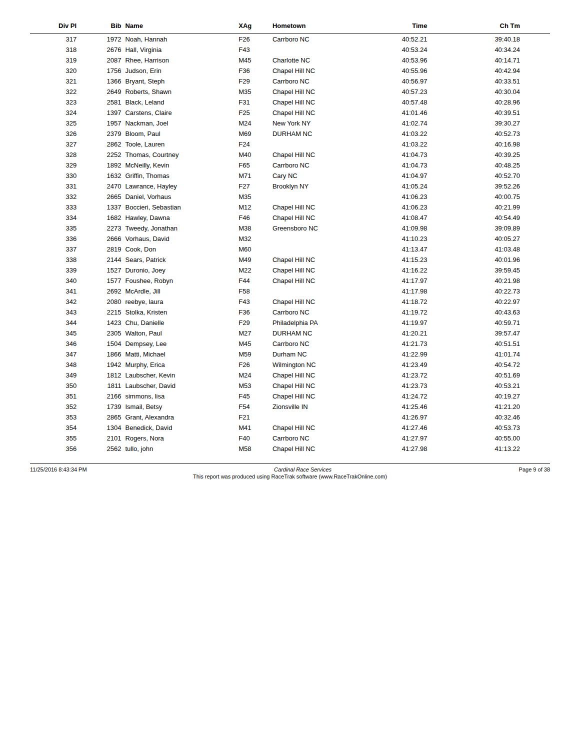| Div Pl | Bib | Name | XAg | Hometown | Time | Ch Tm |
| --- | --- | --- | --- | --- | --- | --- |
| 317 | 1972 | Noah, Hannah | F26 | Carrboro NC | 40:52.21 | 39:40.18 |
| 318 | 2676 | Hall, Virginia | F43 | | 40:53.24 | 40:34.24 |
| 319 | 2087 | Rhee, Harrison | M45 | Charlotte NC | 40:53.96 | 40:14.71 |
| 320 | 1756 | Judson, Erin | F36 | Chapel Hill NC | 40:55.96 | 40:42.94 |
| 321 | 1366 | Bryant, Steph | F29 | Carrboro NC | 40:56.97 | 40:33.51 |
| 322 | 2649 | Roberts, Shawn | M35 | Chapel Hill NC | 40:57.23 | 40:30.04 |
| 323 | 2581 | Black, Leland | F31 | Chapel Hill NC | 40:57.48 | 40:28.96 |
| 324 | 1397 | Carstens, Claire | F25 | Chapel Hill NC | 41:01.46 | 40:39.51 |
| 325 | 1957 | Nackman, Joel | M24 | New York NY | 41:02.74 | 39:30.27 |
| 326 | 2379 | Bloom, Paul | M69 | DURHAM NC | 41:03.22 | 40:52.73 |
| 327 | 2862 | Toole, Lauren | F24 | | 41:03.22 | 40:16.98 |
| 328 | 2252 | Thomas, Courtney | M40 | Chapel Hill NC | 41:04.73 | 40:39.25 |
| 329 | 1892 | McNeilly, Kevin | F65 | Carrboro NC | 41:04.73 | 40:48.25 |
| 330 | 1632 | Griffin, Thomas | M71 | Cary NC | 41:04.97 | 40:52.70 |
| 331 | 2470 | Lawrance, Hayley | F27 | Brooklyn NY | 41:05.24 | 39:52.26 |
| 332 | 2665 | Daniel, Vorhaus | M35 | | 41:06.23 | 40:00.75 |
| 333 | 1337 | Boccieri, Sebastian | M12 | Chapel Hill NC | 41:06.23 | 40:21.99 |
| 334 | 1682 | Hawley, Dawna | F46 | Chapel Hill NC | 41:08.47 | 40:54.49 |
| 335 | 2273 | Tweedy, Jonathan | M38 | Greensboro NC | 41:09.98 | 39:09.89 |
| 336 | 2666 | Vorhaus, David | M32 | | 41:10.23 | 40:05.27 |
| 337 | 2819 | Cook, Don | M60 | | 41:13.47 | 41:03.48 |
| 338 | 2144 | Sears, Patrick | M49 | Chapel Hill NC | 41:15.23 | 40:01.96 |
| 339 | 1527 | Duronio, Joey | M22 | Chapel Hill NC | 41:16.22 | 39:59.45 |
| 340 | 1577 | Foushee, Robyn | F44 | Chapel Hill NC | 41:17.97 | 40:21.98 |
| 341 | 2692 | McArdle, Jill | F58 | | 41:17.98 | 40:22.73 |
| 342 | 2080 | reebye, laura | F43 | Chapel Hill NC | 41:18.72 | 40:22.97 |
| 343 | 2215 | Stolka, Kristen | F36 | Carrboro NC | 41:19.72 | 40:43.63 |
| 344 | 1423 | Chu, Danielle | F29 | Philadelphia PA | 41:19.97 | 40:59.71 |
| 345 | 2305 | Walton, Paul | M27 | DURHAM NC | 41:20.21 | 39:57.47 |
| 346 | 1504 | Dempsey, Lee | M45 | Carrboro NC | 41:21.73 | 40:51.51 |
| 347 | 1866 | Matti, Michael | M59 | Durham NC | 41:22.99 | 41:01.74 |
| 348 | 1942 | Murphy, Erica | F26 | Wilmington NC | 41:23.49 | 40:54.72 |
| 349 | 1812 | Laubscher, Kevin | M24 | Chapel Hill NC | 41:23.72 | 40:51.69 |
| 350 | 1811 | Laubscher, David | M53 | Chapel Hill NC | 41:23.73 | 40:53.21 |
| 351 | 2166 | simmons, lisa | F45 | Chapel Hill NC | 41:24.72 | 40:19.27 |
| 352 | 1739 | Ismail, Betsy | F54 | Zionsville IN | 41:25.46 | 41:21.20 |
| 353 | 2865 | Grant, Alexandra | F21 | | 41:26.97 | 40:32.46 |
| 354 | 1304 | Benedick, David | M41 | Chapel Hill NC | 41:27.46 | 40:53.73 |
| 355 | 2101 | Rogers, Nora | F40 | Carrboro NC | 41:27.97 | 40:55.00 |
| 356 | 2562 | tullo, john | M58 | Chapel Hill NC | 41:27.98 | 41:13.22 |
11/25/2016 8:43:34 PM
Page 9 of 38
Cardinal Race Services
This report was produced using RaceTrak software (www.RaceTrakOnline.com)